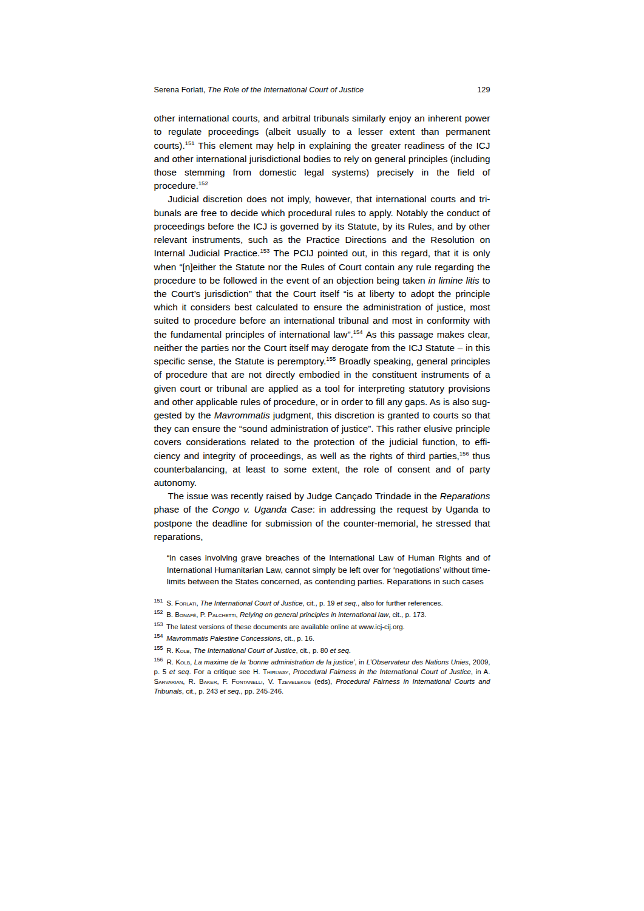Serena Forlati, The Role of the International Court of Justice 129
other international courts, and arbitral tribunals similarly enjoy an inherent power to regulate proceedings (albeit usually to a lesser extent than permanent courts).151 This element may help in explaining the greater readiness of the ICJ and other international jurisdictional bodies to rely on general principles (including those stemming from domestic legal systems) precisely in the field of procedure.152
Judicial discretion does not imply, however, that international courts and tribunals are free to decide which procedural rules to apply. Notably the conduct of proceedings before the ICJ is governed by its Statute, by its Rules, and by other relevant instruments, such as the Practice Directions and the Resolution on Internal Judicial Practice.153 The PCIJ pointed out, in this regard, that it is only when “[n]either the Statute nor the Rules of Court contain any rule regarding the procedure to be followed in the event of an objection being taken in limine litis to the Court’s jurisdiction” that the Court itself “is at liberty to adopt the principle which it considers best calculated to ensure the administration of justice, most suited to procedure before an international tribunal and most in conformity with the fundamental principles of international law”.154 As this passage makes clear, neither the parties nor the Court itself may derogate from the ICJ Statute – in this specific sense, the Statute is peremptory.155 Broadly speaking, general principles of procedure that are not directly embodied in the constituent instruments of a given court or tribunal are applied as a tool for interpreting statutory provisions and other applicable rules of procedure, or in order to fill any gaps. As is also suggested by the Mavrommatis judgment, this discretion is granted to courts so that they can ensure the “sound administration of justice”. This rather elusive principle covers considerations related to the protection of the judicial function, to efficiency and integrity of proceedings, as well as the rights of third parties,156 thus counterbalancing, at least to some extent, the role of consent and of party autonomy.
The issue was recently raised by Judge Cançado Trindade in the Reparations phase of the Congo v. Uganda Case: in addressing the request by Uganda to postpone the deadline for submission of the counter-memorial, he stressed that reparations,
“in cases involving grave breaches of the International Law of Human Rights and of International Humanitarian Law, cannot simply be left over for ‘negotiations’ without time-limits between the States concerned, as contending parties. Reparations in such cases
151 S. Forlati, The International Court of Justice, cit., p. 19 et seq., also for further references.
152 B. Bonafé, P. Palchetti, Relying on general principles in international law, cit., p. 173.
153 The latest versions of these documents are available online at www.icj-cij.org.
154 Mavrommatis Palestine Concessions, cit., p. 16.
155 R. Kolb, The International Court of Justice, cit., p. 80 et seq.
156 R. Kolb, La maxime de la ‘bonne administration de la justice’, in L’Observateur des Nations Unies, 2009, p. 5 et seq. For a critique see H. Thirlway, Procedural Fairness in the International Court of Justice, in A. Sarvarian, R. Baker, F. Fontanelli, V. Tzevelekos (eds), Procedural Fairness in International Courts and Tribunals, cit., p. 243 et seq., pp. 245-246.